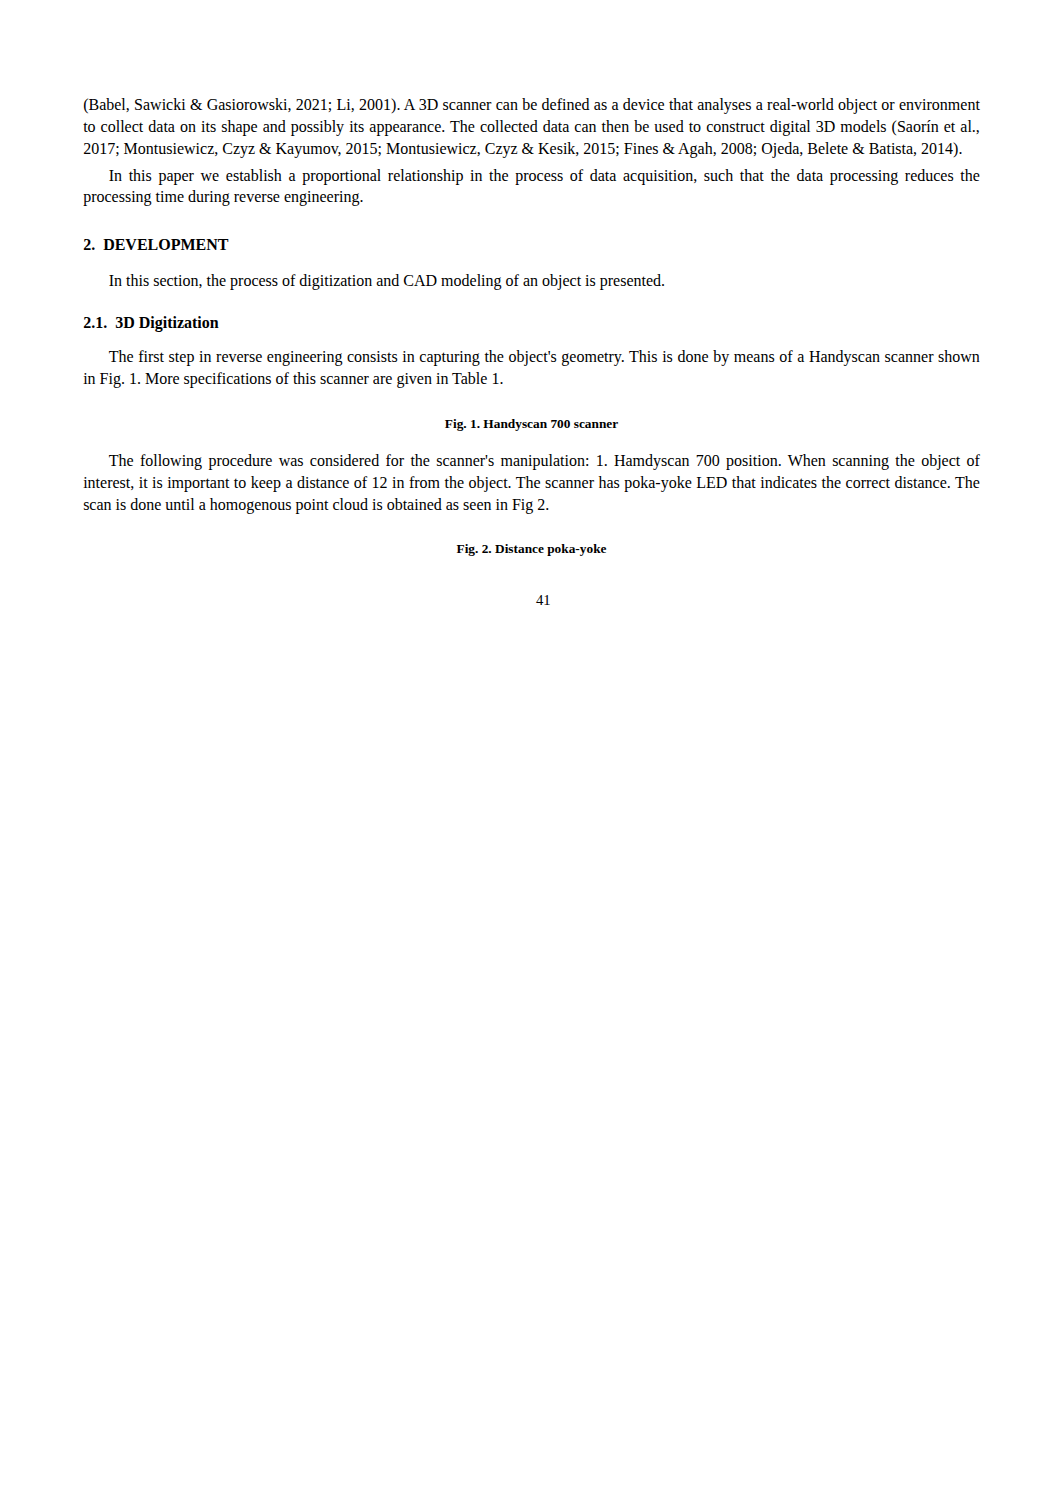(Babel, Sawicki & Gasiorowski, 2021; Li, 2001). A 3D scanner can be defined as a device that analyses a real-world object or environment to collect data on its shape and possibly its appearance. The collected data can then be used to construct digital 3D models (Saorín et al., 2017; Montusiewicz, Czyz & Kayumov, 2015; Montusiewicz, Czyz & Kesik, 2015; Fines & Agah, 2008; Ojeda, Belete & Batista, 2014).
In this paper we establish a proportional relationship in the process of data acquisition, such that the data processing reduces the processing time during reverse engineering.
2. DEVELOPMENT
In this section, the process of digitization and CAD modeling of an object is presented.
2.1. 3D Digitization
The first step in reverse engineering consists in capturing the object's geometry. This is done by means of a Handyscan scanner shown in Fig. 1. More specifications of this scanner are given in Table 1.
Fig. 1. Handyscan 700 scanner
The following procedure was considered for the scanner's manipulation: 1. Hamdyscan 700 position. When scanning the object of interest, it is important to keep a distance of 12 in from the object. The scanner has poka-yoke LED that indicates the correct distance. The scan is done until a homogenous point cloud is obtained as seen in Fig 2.
Fig. 2. Distance poka-yoke
41